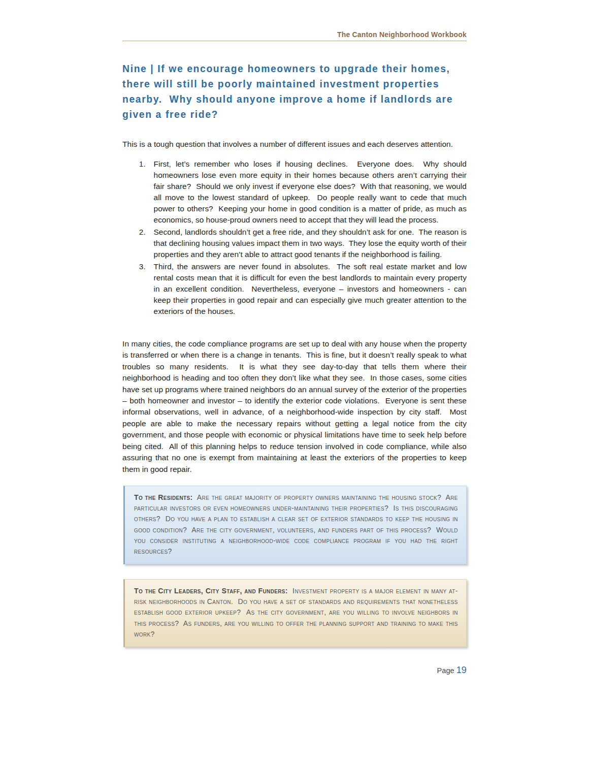The Canton Neighborhood Workbook
Nine | If we encourage homeowners to upgrade their homes, there will still be poorly maintained investment properties nearby. Why should anyone improve a home if landlords are given a free ride?
This is a tough question that involves a number of different issues and each deserves attention.
First, let’s remember who loses if housing declines. Everyone does. Why should homeowners lose even more equity in their homes because others aren’t carrying their fair share? Should we only invest if everyone else does? With that reasoning, we would all move to the lowest standard of upkeep. Do people really want to cede that much power to others? Keeping your home in good condition is a matter of pride, as much as economics, so house-proud owners need to accept that they will lead the process.
Second, landlords shouldn’t get a free ride, and they shouldn’t ask for one. The reason is that declining housing values impact them in two ways. They lose the equity worth of their properties and they aren’t able to attract good tenants if the neighborhood is failing.
Third, the answers are never found in absolutes. The soft real estate market and low rental costs mean that it is difficult for even the best landlords to maintain every property in an excellent condition. Nevertheless, everyone – investors and homeowners - can keep their properties in good repair and can especially give much greater attention to the exteriors of the houses.
In many cities, the code compliance programs are set up to deal with any house when the property is transferred or when there is a change in tenants. This is fine, but it doesn’t really speak to what troubles so many residents. It is what they see day-to-day that tells them where their neighborhood is heading and too often they don’t like what they see. In those cases, some cities have set up programs where trained neighbors do an annual survey of the exterior of the properties – both homeowner and investor – to identify the exterior code violations. Everyone is sent these informal observations, well in advance, of a neighborhood-wide inspection by city staff. Most people are able to make the necessary repairs without getting a legal notice from the city government, and those people with economic or physical limitations have time to seek help before being cited. All of this planning helps to reduce tension involved in code compliance, while also assuring that no one is exempt from maintaining at least the exteriors of the properties to keep them in good repair.
To the Residents: Are the great majority of property owners maintaining the housing stock? Are particular investors or even homeowners under-maintaining their properties? Is this discouraging others? Do you have a plan to establish a clear set of exterior standards to keep the housing in good condition? Are the city government, volunteers, and funders part of this process? Would you consider instituting a neighborhood-wide code compliance program if you had the right resources?
To the City Leaders, City Staff, and Funders: Investment property is a major element in many at-risk neighborhoods in Canton. Do you have a set of standards and requirements that nonetheless establish good exterior upkeep? As the city government, are you willing to involve neighbors in this process? As funders, are you willing to offer the planning support and training to make this work?
Page 19